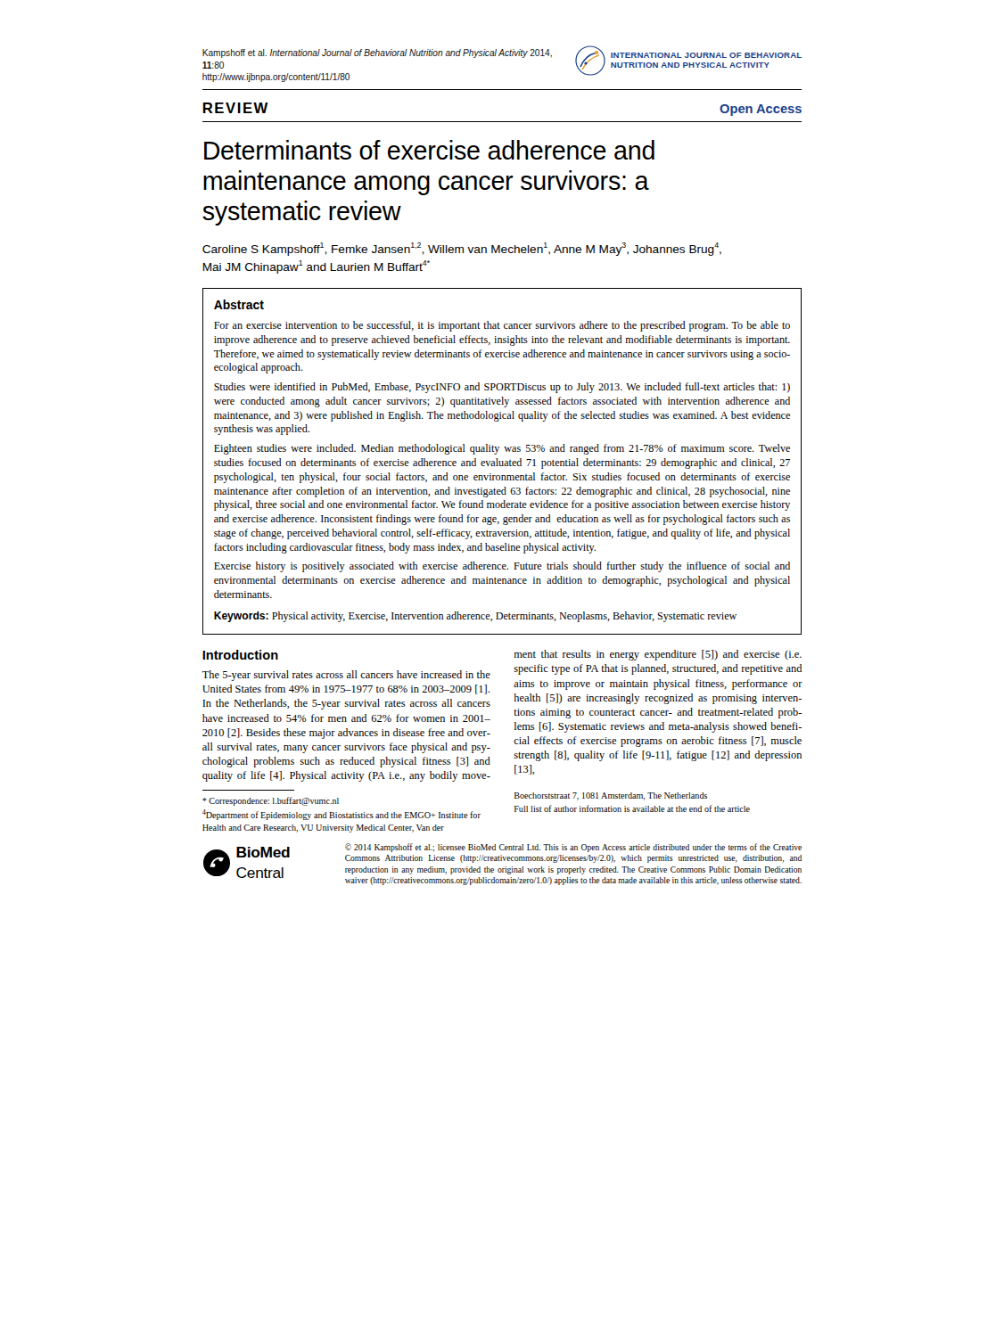Kampshoff et al. International Journal of Behavioral Nutrition and Physical Activity 2014, 11:80
http://www.ijbnpa.org/content/11/1/80
International Journal of Behavioral Nutrition and Physical Activity
REVIEW
Open Access
Determinants of exercise adherence and
maintenance among cancer survivors: a
systematic review
Caroline S Kampshoff1, Femke Jansen1,2, Willem van Mechelen1, Anne M May3, Johannes Brug4,
Mai JM Chinapaw1 and Laurien M Buffart4*
Abstract
For an exercise intervention to be successful, it is important that cancer survivors adhere to the prescribed program. To be able to improve adherence and to preserve achieved beneficial effects, insights into the relevant and modifiable determinants is important. Therefore, we aimed to systematically review determinants of exercise adherence and maintenance in cancer survivors using a socio-ecological approach.
Studies were identified in PubMed, Embase, PsycINFO and SPORTDiscus up to July 2013. We included full-text articles that: 1) were conducted among adult cancer survivors; 2) quantitatively assessed factors associated with intervention adherence and maintenance, and 3) were published in English. The methodological quality of the selected studies was examined. A best evidence synthesis was applied.
Eighteen studies were included. Median methodological quality was 53% and ranged from 21-78% of maximum score. Twelve studies focused on determinants of exercise adherence and evaluated 71 potential determinants: 29 demographic and clinical, 27 psychological, ten physical, four social factors, and one environmental factor. Six studies focused on determinants of exercise maintenance after completion of an intervention, and investigated 63 factors: 22 demographic and clinical, 28 psychosocial, nine physical, three social and one environmental factor. We found moderate evidence for a positive association between exercise history and exercise adherence. Inconsistent findings were found for age, gender and education as well as for psychological factors such as stage of change, perceived behavioral control, self-efficacy, extraversion, attitude, intention, fatigue, and quality of life, and physical factors including cardiovascular fitness, body mass index, and baseline physical activity.
Exercise history is positively associated with exercise adherence. Future trials should further study the influence of social and environmental determinants on exercise adherence and maintenance in addition to demographic, psychological and physical determinants.
Keywords: Physical activity, Exercise, Intervention adherence, Determinants, Neoplasms, Behavior, Systematic review
Introduction
The 5-year survival rates across all cancers have increased in the United States from 49% in 1975–1977 to 68% in 2003–2009 [1]. In the Netherlands, the 5-year survival rates across all cancers have increased to 54% for men and 62% for women in 2001–2010 [2]. Besides these major advances in disease free and overall survival rates, many cancer survivors face physical and psychological problems such as reduced physical fitness [3] and quality of life [4]. Physical activity (PA i.e., any bodily movement that results in energy expenditure [5]) and exercise (i.e. specific type of PA that is planned, structured, and repetitive and aims to improve or maintain physical fitness, performance or health [5]) are increasingly recognized as promising interventions aiming to counteract cancer- and treatment-related problems [6]. Systematic reviews and meta-analysis showed beneficial effects of exercise programs on aerobic fitness [7], muscle strength [8], quality of life [9-11], fatigue [12] and depression [13],
* Correspondence: l.buffart@vumc.nl
4Department of Epidemiology and Biostatistics and the EMGO+ Institute for Health and Care Research, VU University Medical Center, Van der Boechorststraat 7, 1081 Amsterdam, The Netherlands
Full list of author information is available at the end of the article
BioMed Central
© 2014 Kampshoff et al.; licensee BioMed Central Ltd. This is an Open Access article distributed under the terms of the Creative Commons Attribution License (http://creativecommons.org/licenses/by/2.0), which permits unrestricted use, distribution, and reproduction in any medium, provided the original work is properly credited. The Creative Commons Public Domain Dedication waiver (http://creativecommons.org/publicdomain/zero/1.0/) applies to the data made available in this article, unless otherwise stated.